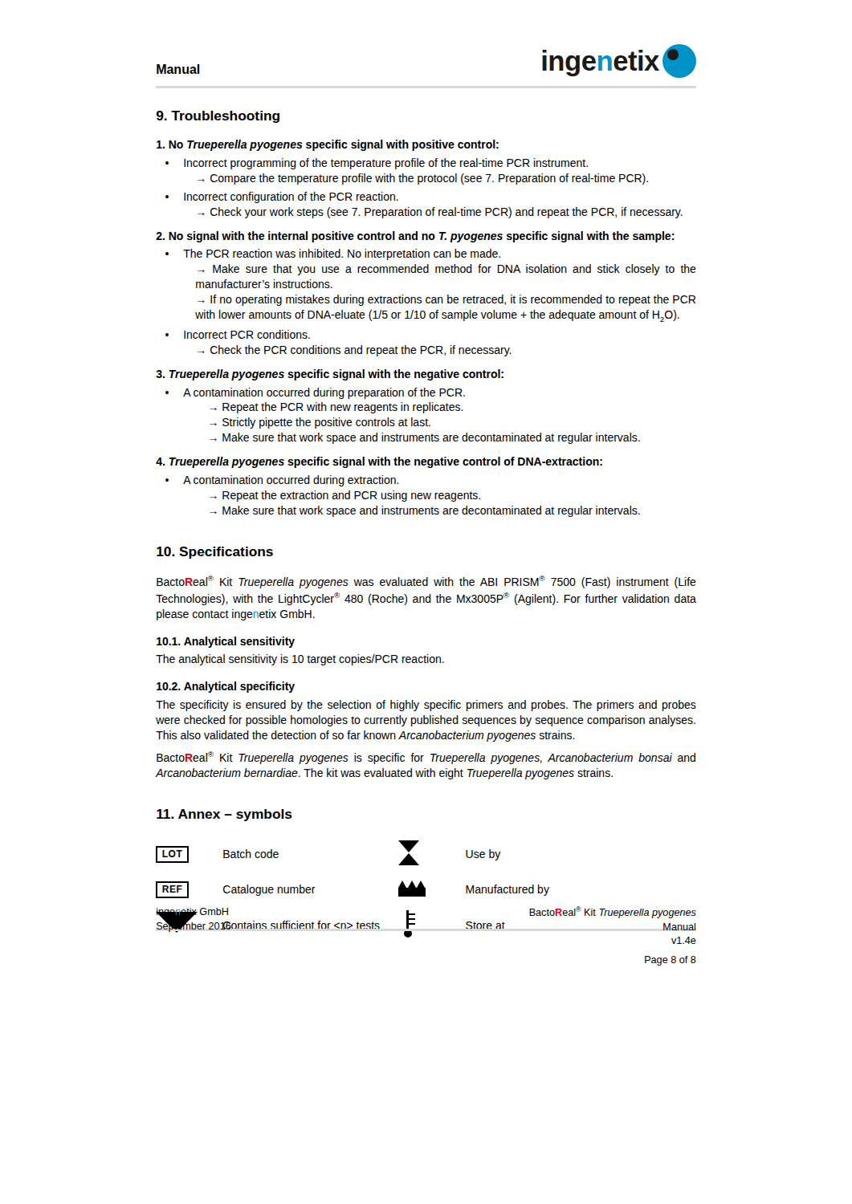Manual
ingenetix
9. Troubleshooting
1. No Trueperella pyogenes specific signal with positive control:
Incorrect programming of the temperature profile of the real-time PCR instrument. → Compare the temperature profile with the protocol (see 7. Preparation of real-time PCR).
Incorrect configuration of the PCR reaction. → Check your work steps (see 7. Preparation of real-time PCR) and repeat the PCR, if necessary.
2. No signal with the internal positive control and no T. pyogenes specific signal with the sample:
The PCR reaction was inhibited. No interpretation can be made. → Make sure that you use a recommended method for DNA isolation and stick closely to the manufacturer’s instructions. → If no operating mistakes during extractions can be retraced, it is recommended to repeat the PCR with lower amounts of DNA-eluate (1/5 or 1/10 of sample volume + the adequate amount of H2O).
Incorrect PCR conditions. → Check the PCR conditions and repeat the PCR, if necessary.
3. Trueperella pyogenes specific signal with the negative control:
A contamination occurred during preparation of the PCR. → Repeat the PCR with new reagents in replicates. → Strictly pipette the positive controls at last. → Make sure that work space and instruments are decontaminated at regular intervals.
4. Trueperella pyogenes specific signal with the negative control of DNA-extraction:
A contamination occurred during extraction. → Repeat the extraction and PCR using new reagents. → Make sure that work space and instruments are decontaminated at regular intervals.
10. Specifications
BactoReal® Kit Trueperella pyogenes was evaluated with the ABI PRISM® 7500 (Fast) instrument (Life Technologies), with the LightCycler® 480 (Roche) and the Mx3005P® (Agilent). For further validation data please contact ingenetix GmbH.
10.1. Analytical sensitivity
The analytical sensitivity is 10 target copies/PCR reaction.
10.2. Analytical specificity
The specificity is ensured by the selection of highly specific primers and probes. The primers and probes were checked for possible homologies to currently published sequences by sequence comparison analyses. This also validated the detection of so far known Arcanobacterium pyogenes strains.
BactoReal® Kit Trueperella pyogenes is specific for Trueperella pyogenes, Arcanobacterium bonsai and Arcanobacterium bernardiae. The kit was evaluated with eight Trueperella pyogenes strains.
11. Annex – symbols
| LOT | Batch code | | Use by |
| REF | Catalogue number | | Manufactured by |
| Σ | Contains sufficient for <n> tests | | Store at |
ingenetix GmbH
September 2016
BactoReal® Kit Trueperella pyogenes
Manual
v1.4e
Page 8 of 8